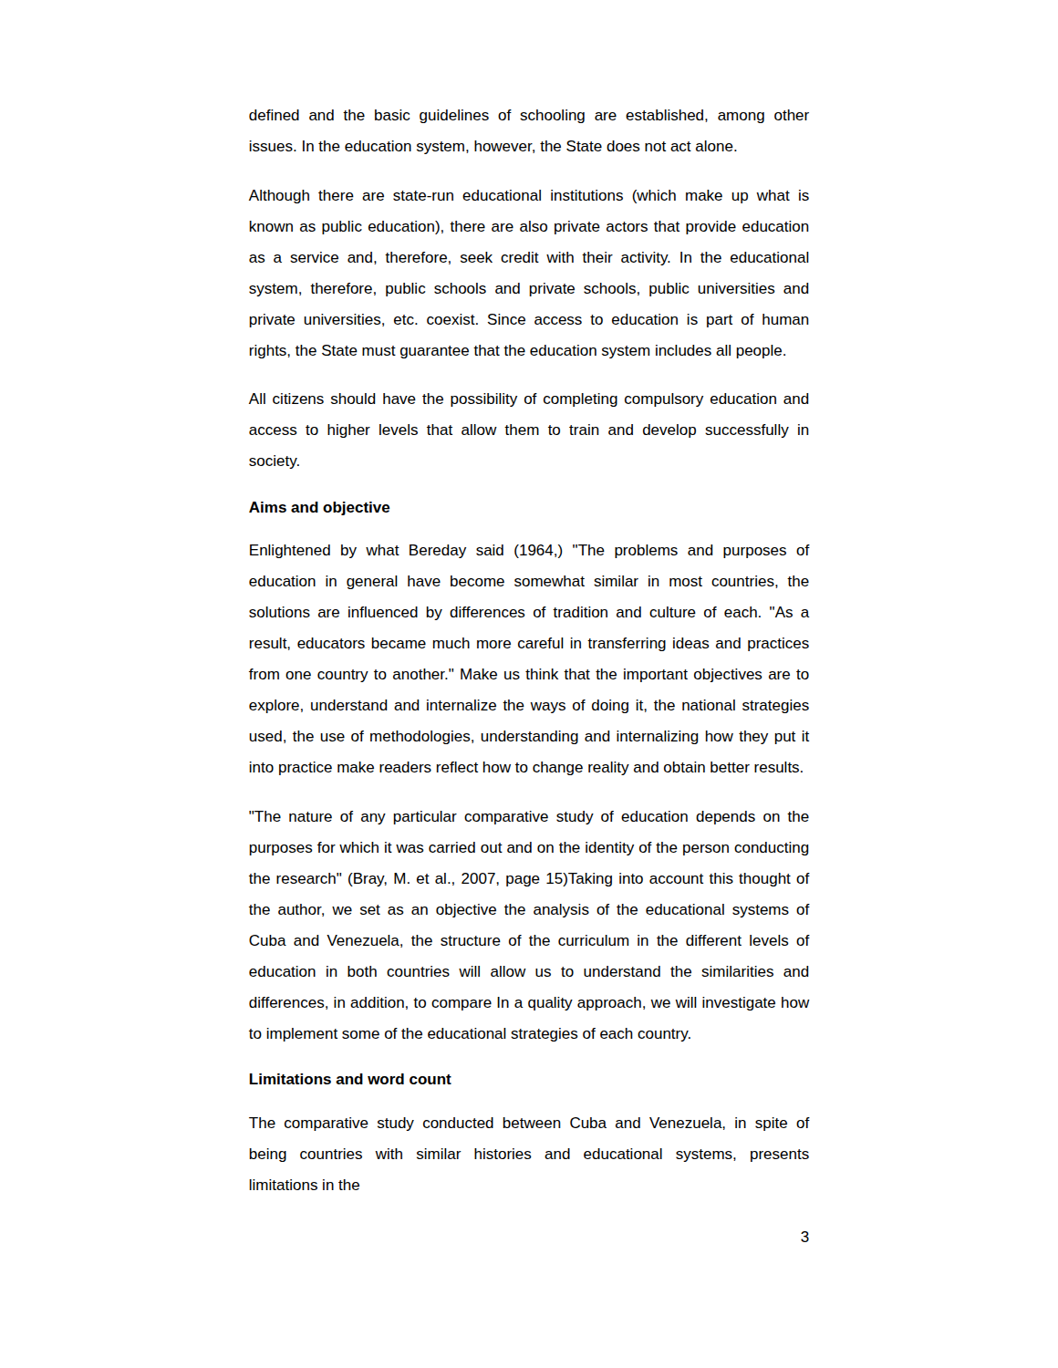defined and the basic guidelines of schooling are established, among other issues. In the education system, however, the State does not act alone.
Although there are state-run educational institutions (which make up what is known as public education), there are also private actors that provide education as a service and, therefore, seek credit with their activity. In the educational system, therefore, public schools and private schools, public universities and private universities, etc. coexist. Since access to education is part of human rights, the State must guarantee that the education system includes all people.
All citizens should have the possibility of completing compulsory education and access to higher levels that allow them to train and develop successfully in society.
Aims and objective
Enlightened by what Bereday said (1964,) "The problems and purposes of education in general have become somewhat similar in most countries, the solutions are influenced by differences of tradition and culture of each. "As a result, educators became much more careful in transferring ideas and practices from one country to another." Make us think that the important objectives are to explore, understand and internalize the ways of doing it, the national strategies used, the use of methodologies, understanding and internalizing how they put it into practice make readers reflect how to change reality and obtain better results.
"The nature of any particular comparative study of education depends on the purposes for which it was carried out and on the identity of the person conducting the research" (Bray, M. et al., 2007, page 15)Taking into account this thought of the author, we set as an objective the analysis of the educational systems of Cuba and Venezuela, the structure of the curriculum in the different levels of education in both countries will allow us to understand the similarities and differences, in addition, to compare In a quality approach, we will investigate how to implement some of the educational strategies of each country.
Limitations and word count
The comparative study conducted between Cuba and Venezuela, in spite of being countries with similar histories and educational systems, presents limitations in the
3